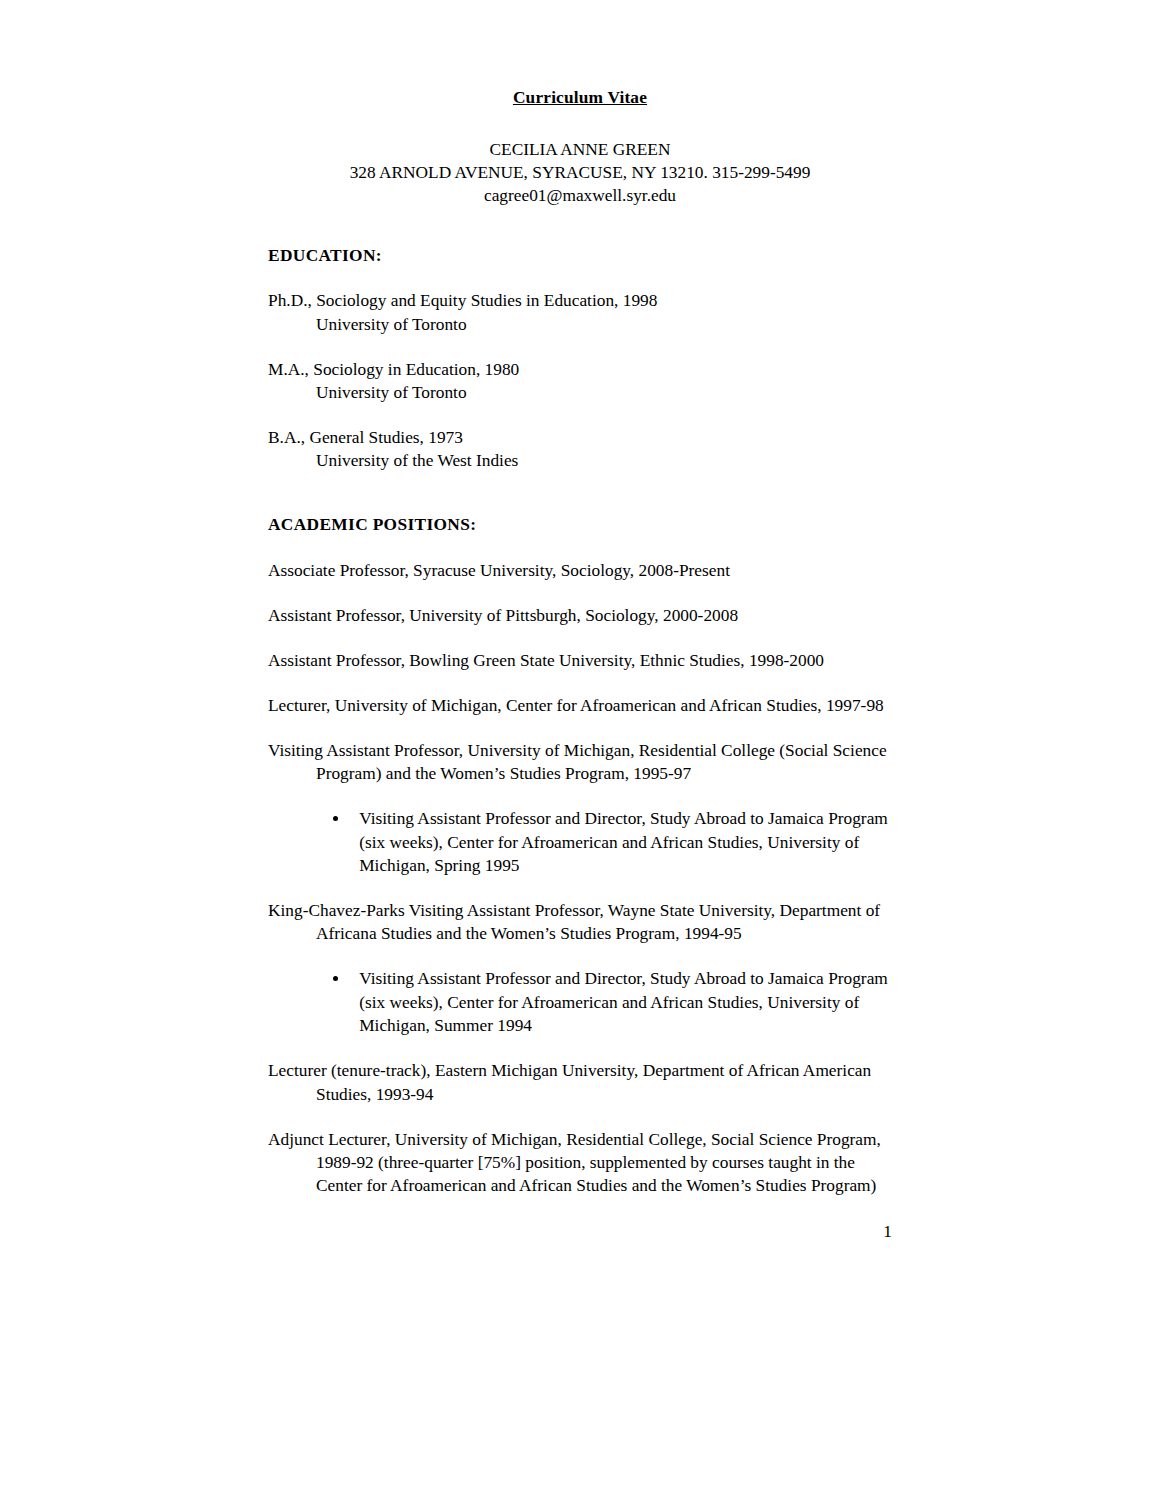Curriculum Vitae
CECILIA ANNE GREEN
328 ARNOLD AVENUE, SYRACUSE, NY 13210. 315-299-5499
cagree01@maxwell.syr.edu
EDUCATION:
Ph.D., Sociology and Equity Studies in Education, 1998
University of Toronto
M.A., Sociology in Education, 1980
University of Toronto
B.A., General Studies, 1973
University of the West Indies
ACADEMIC POSITIONS:
Associate Professor, Syracuse University, Sociology, 2008-Present
Assistant Professor, University of Pittsburgh, Sociology, 2000-2008
Assistant Professor, Bowling Green State University, Ethnic Studies, 1998-2000
Lecturer, University of Michigan, Center for Afroamerican and African Studies, 1997-98
Visiting Assistant Professor, University of Michigan, Residential College (Social Science Program) and the Women’s Studies Program, 1995-97
Visiting Assistant Professor and Director, Study Abroad to Jamaica Program (six weeks), Center for Afroamerican and African Studies, University of Michigan, Spring 1995
King-Chavez-Parks Visiting Assistant Professor, Wayne State University, Department of Africana Studies and the Women’s Studies Program, 1994-95
Visiting Assistant Professor and Director, Study Abroad to Jamaica Program (six weeks), Center for Afroamerican and African Studies, University of Michigan, Summer 1994
Lecturer (tenure-track), Eastern Michigan University, Department of African American Studies, 1993-94
Adjunct Lecturer, University of Michigan, Residential College, Social Science Program, 1989-92 (three-quarter [75%] position, supplemented by courses taught in the Center for Afroamerican and African Studies and the Women’s Studies Program)
1